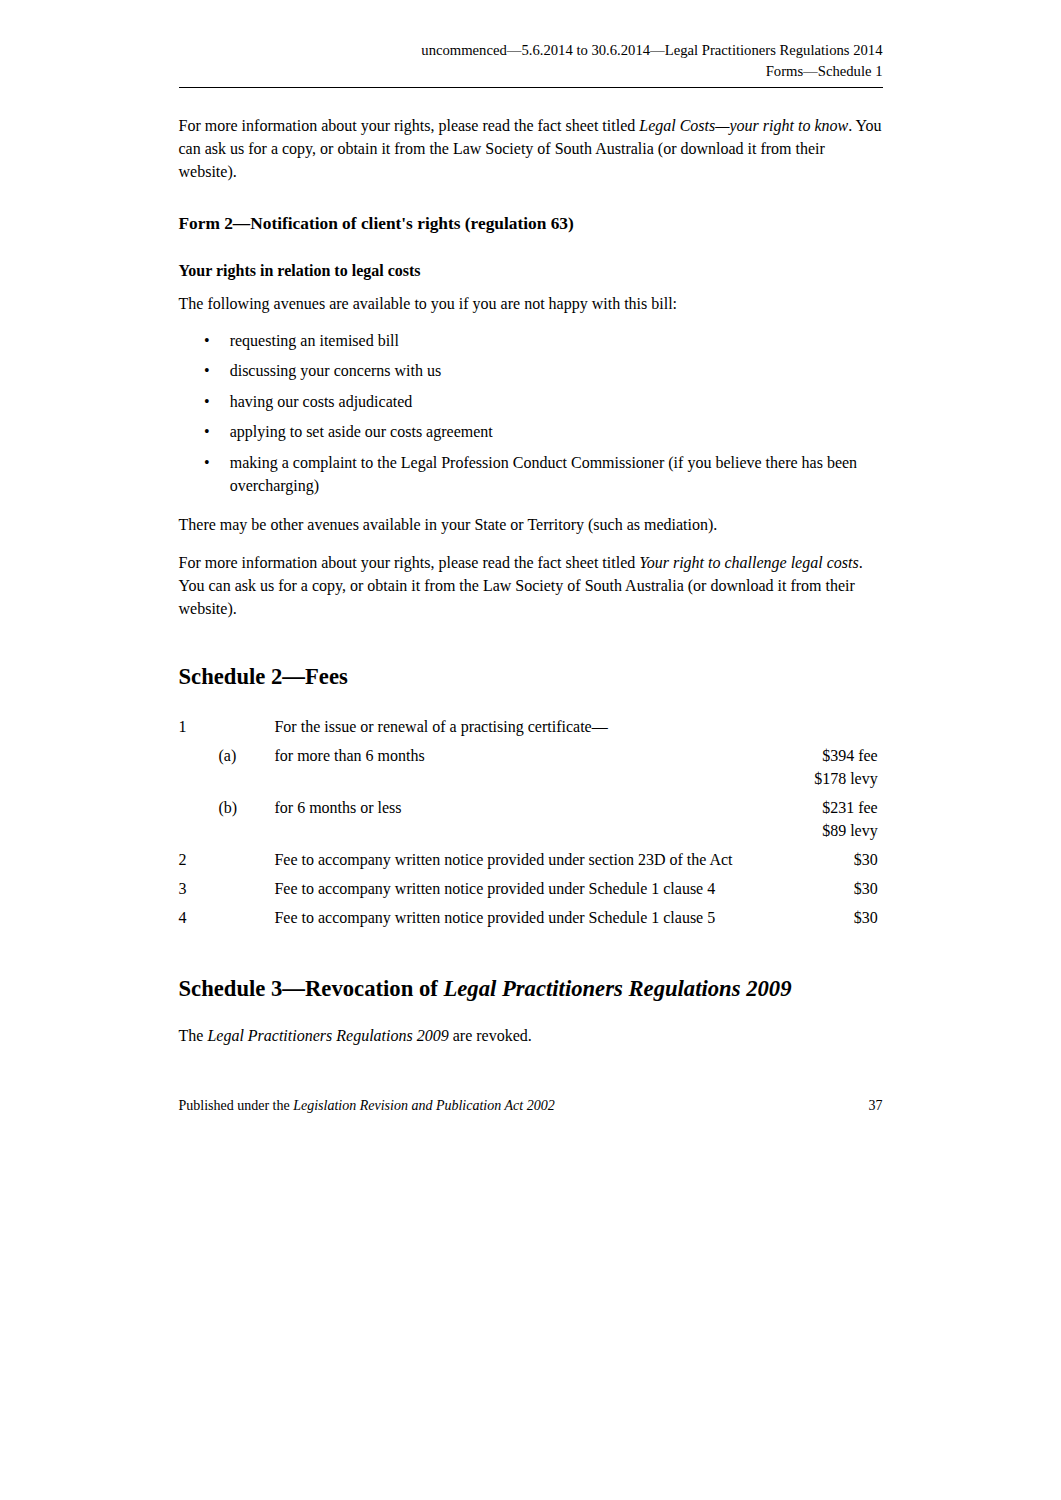uncommenced—5.6.2014 to 30.6.2014—Legal Practitioners Regulations 2014 Forms—Schedule 1
For more information about your rights, please read the fact sheet titled Legal Costs—your right to know. You can ask us for a copy, or obtain it from the Law Society of South Australia (or download it from their website).
Form 2—Notification of client's rights (regulation 63)
Your rights in relation to legal costs
The following avenues are available to you if you are not happy with this bill:
requesting an itemised bill
discussing your concerns with us
having our costs adjudicated
applying to set aside our costs agreement
making a complaint to the Legal Profession Conduct Commissioner (if you believe there has been overcharging)
There may be other avenues available in your State or Territory (such as mediation).
For more information about your rights, please read the fact sheet titled Your right to challenge legal costs. You can ask us for a copy, or obtain it from the Law Society of South Australia (or download it from their website).
Schedule 2—Fees
| 1 | | For the issue or renewal of a practising certificate— | |
| | (a) | for more than 6 months | $394 fee $178 levy |
| | (b) | for 6 months or less | $231 fee $89 levy |
| 2 | | Fee to accompany written notice provided under section 23D of the Act | $30 |
| 3 | | Fee to accompany written notice provided under Schedule 1 clause 4 | $30 |
| 4 | | Fee to accompany written notice provided under Schedule 1 clause 5 | $30 |
Schedule 3—Revocation of Legal Practitioners Regulations 2009
The Legal Practitioners Regulations 2009 are revoked.
Published under the Legislation Revision and Publication Act 2002 37